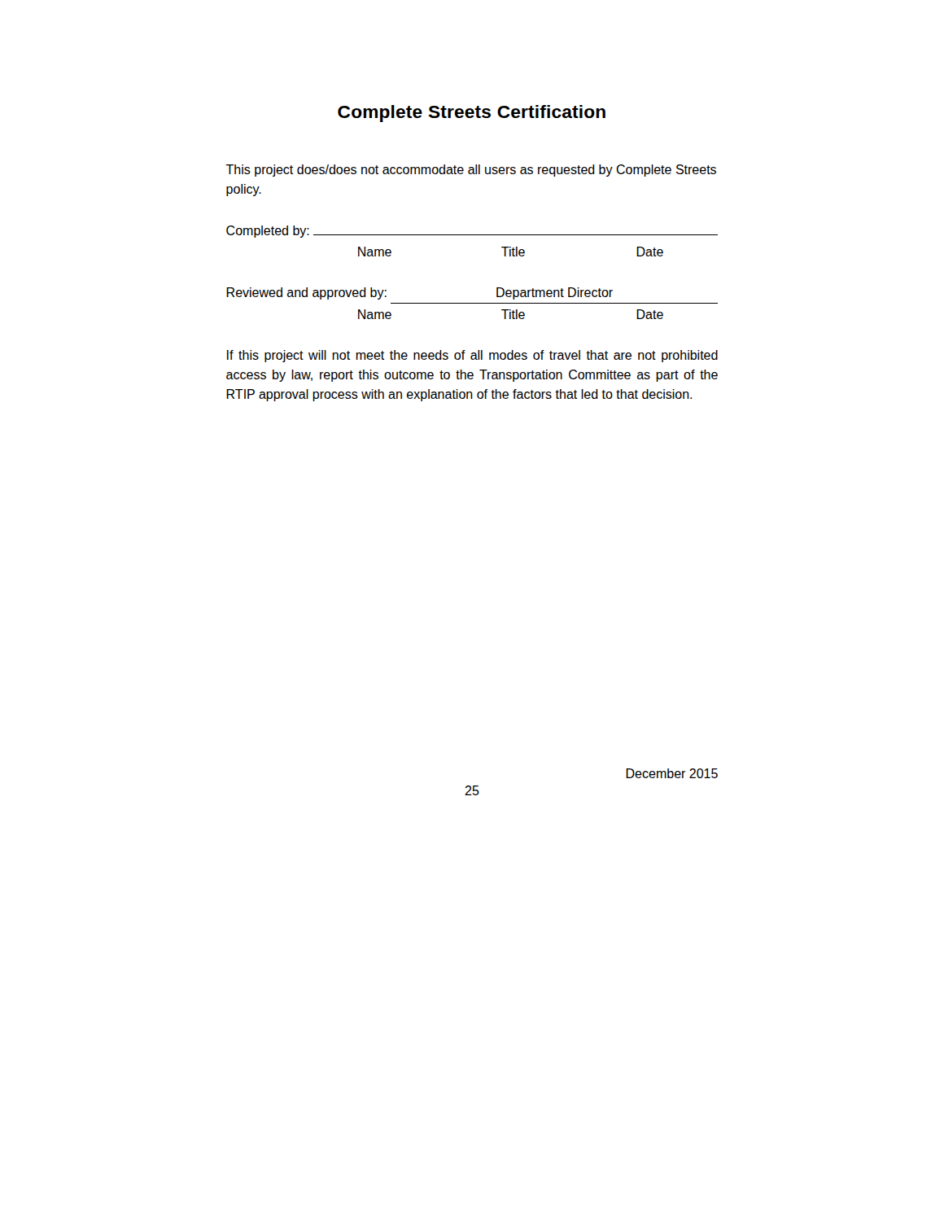Complete Streets Certification
This project does/does not accommodate all users as requested by Complete Streets policy.
Completed by:
Name Title Date
Reviewed and approved by: Department Director
Name Title Date
If this project will not meet the needs of all modes of travel that are not prohibited access by law, report this outcome to the Transportation Committee as part of the RTIP approval process with an explanation of the factors that led to that decision.
December 2015
25